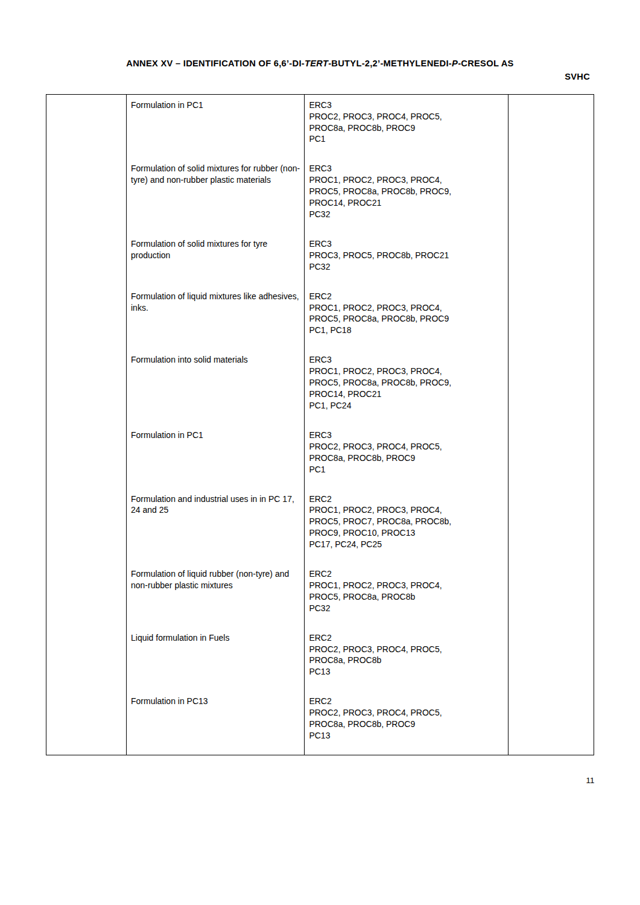ANNEX XV – IDENTIFICATION OF 6,6’-DI-TERT-BUTYL-2,2’-METHYLENEDI-P-CRESOL AS SVHC
| | Formulation in PC1 | ERC3 PROC2, PROC3, PROC4, PROC5, PROC8a, PROC8b, PROC9 PC1 | |
| | Formulation of solid mixtures for rubber (non-tyre) and non-rubber plastic materials | ERC3 PROC1, PROC2, PROC3, PROC4, PROC5, PROC8a, PROC8b, PROC9, PROC14, PROC21 PC32 | |
| | Formulation of solid mixtures for tyre production | ERC3 PROC3, PROC5, PROC8b, PROC21 PC32 | |
| | Formulation of liquid mixtures like adhesives, inks. | ERC2 PROC1, PROC2, PROC3, PROC4, PROC5, PROC8a, PROC8b, PROC9 PC1, PC18 | |
| | Formulation into solid materials | ERC3 PROC1, PROC2, PROC3, PROC4, PROC5, PROC8a, PROC8b, PROC9, PROC14, PROC21 PC1, PC24 | |
| | Formulation in PC1 | ERC3 PROC2, PROC3, PROC4, PROC5, PROC8a, PROC8b, PROC9 PC1 | |
| | Formulation and industrial uses in in PC 17, 24 and 25 | ERC2 PROC1, PROC2, PROC3, PROC4, PROC5, PROC7, PROC8a, PROC8b, PROC9, PROC10, PROC13 PC17, PC24, PC25 | |
| | Formulation of liquid rubber (non-tyre) and non-rubber plastic mixtures | ERC2 PROC1, PROC2, PROC3, PROC4, PROC5, PROC8a, PROC8b PC32 | |
| | Liquid formulation in Fuels | ERC2 PROC2, PROC3, PROC4, PROC5, PROC8a, PROC8b PC13 | |
| | Formulation in PC13 | ERC2 PROC2, PROC3, PROC4, PROC5, PROC8a, PROC8b, PROC9 PC13 | |
11